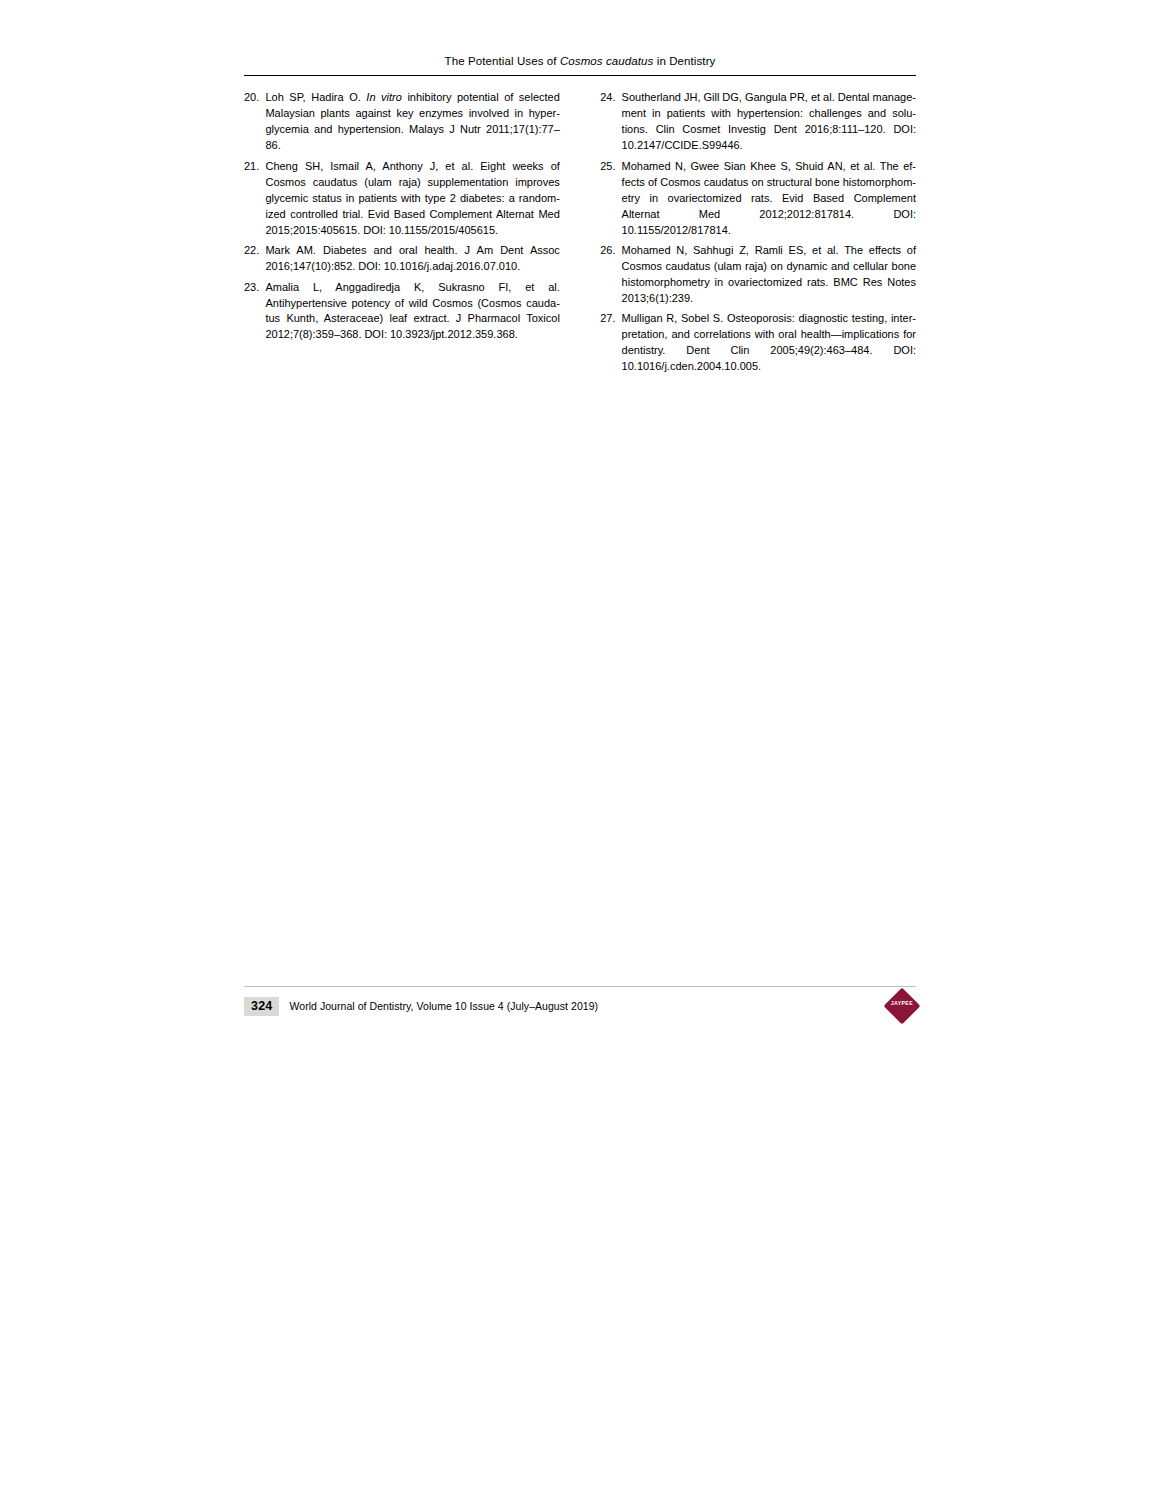The Potential Uses of Cosmos caudatus in Dentistry
20. Loh SP, Hadira O. In vitro inhibitory potential of selected Malaysian plants against key enzymes involved in hyperglycemia and hypertension. Malays J Nutr 2011;17(1):77–86.
21. Cheng SH, Ismail A, Anthony J, et al. Eight weeks of Cosmos caudatus (ulam raja) supplementation improves glycemic status in patients with type 2 diabetes: a randomized controlled trial. Evid Based Complement Alternat Med 2015;2015:405615. DOI: 10.1155/2015/405615.
22. Mark AM. Diabetes and oral health. J Am Dent Assoc 2016;147(10):852. DOI: 10.1016/j.adaj.2016.07.010.
23. Amalia L, Anggadiredja K, Sukrasno FI, et al. Antihypertensive potency of wild Cosmos (Cosmos caudatus Kunth, Asteraceae) leaf extract. J Pharmacol Toxicol 2012;7(8):359–368. DOI: 10.3923/jpt.2012.359.368.
24. Southerland JH, Gill DG, Gangula PR, et al. Dental management in patients with hypertension: challenges and solutions. Clin Cosmet Investig Dent 2016;8:111–120. DOI: 10.2147/CCIDE.S99446.
25. Mohamed N, Gwee Sian Khee S, Shuid AN, et al. The effects of Cosmos caudatus on structural bone histomorphometry in ovariectomized rats. Evid Based Complement Alternat Med 2012;2012:817814. DOI: 10.1155/2012/817814.
26. Mohamed N, Sahhugi Z, Ramli ES, et al. The effects of Cosmos caudatus (ulam raja) on dynamic and cellular bone histomorphometry in ovariectomized rats. BMC Res Notes 2013;6(1):239.
27. Mulligan R, Sobel S. Osteoporosis: diagnostic testing, interpretation, and correlations with oral health—implications for dentistry. Dent Clin 2005;49(2):463–484. DOI: 10.1016/j.cden.2004.10.005.
324 World Journal of Dentistry, Volume 10 Issue 4 (July–August 2019)
JAYPEE